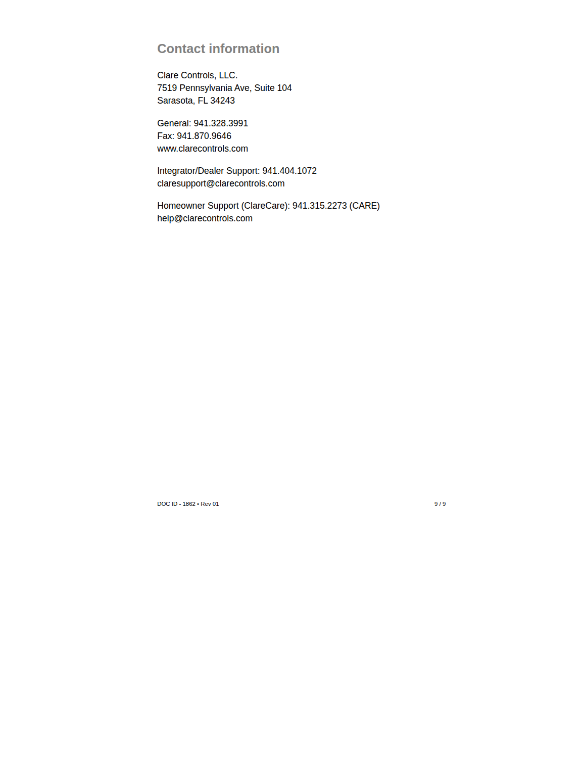Contact information
Clare Controls, LLC.
7519 Pennsylvania Ave, Suite 104
Sarasota, FL 34243
General: 941.328.3991
Fax: 941.870.9646
www.clarecontrols.com
Integrator/Dealer Support: 941.404.1072
claresupport@clarecontrols.com
Homeowner Support (ClareCare): 941.315.2273 (CARE)
help@clarecontrols.com
DOC ID - 1862 • Rev 01 9 / 9